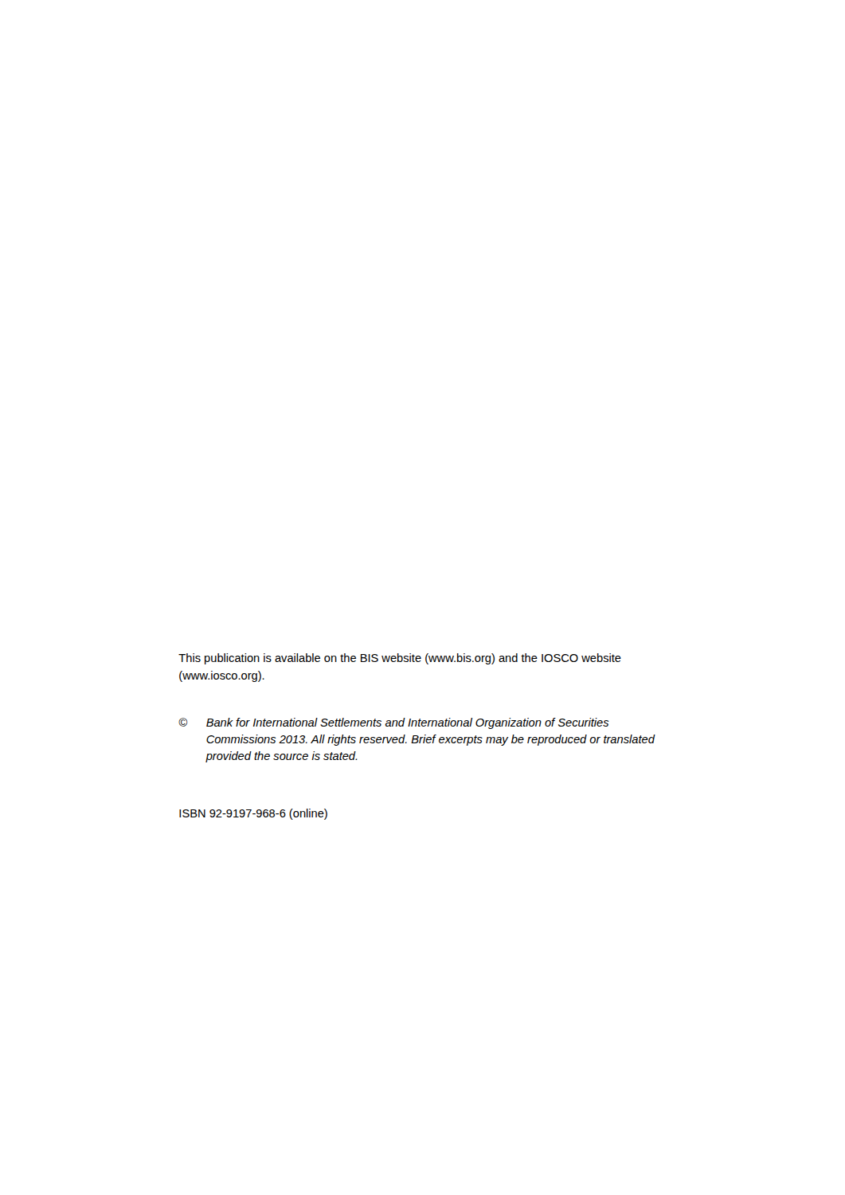This publication is available on the BIS website (www.bis.org) and the IOSCO website (www.iosco.org).
© Bank for International Settlements and International Organization of Securities Commissions 2013. All rights reserved. Brief excerpts may be reproduced or translated provided the source is stated.
ISBN 92-9197-968-6 (online)